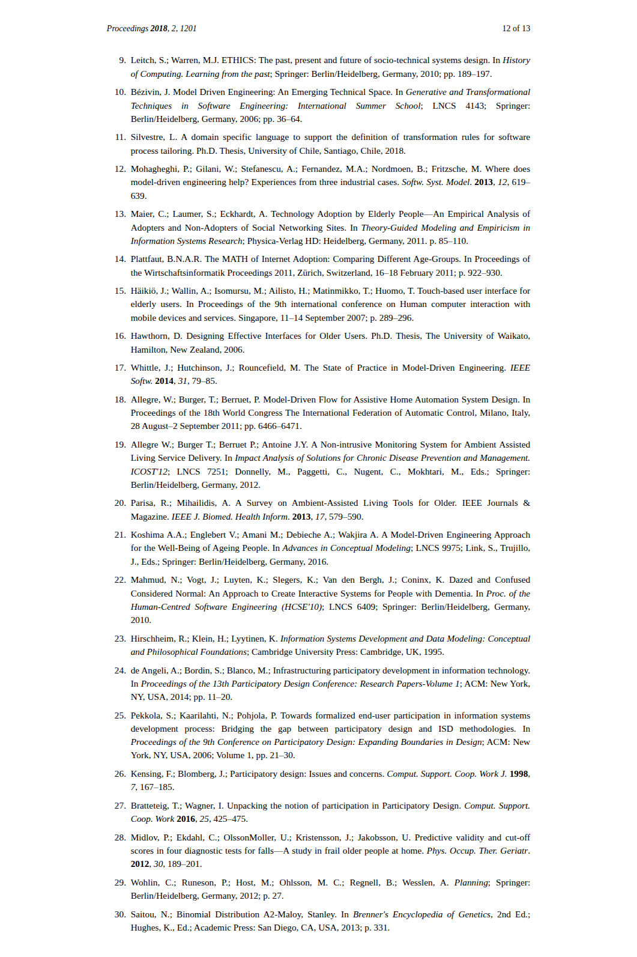Proceedings 2018, 2, 1201 12 of 13
Leitch, S.; Warren, M.J. ETHICS: The past, present and future of socio-technical systems design. In History of Computing. Learning from the past; Springer: Berlin/Heidelberg, Germany, 2010; pp. 189–197.
Bézivin, J. Model Driven Engineering: An Emerging Technical Space. In Generative and Transformational Techniques in Software Engineering: International Summer School; LNCS 4143; Springer: Berlin/Heidelberg, Germany, 2006; pp. 36–64.
Silvestre, L. A domain specific language to support the definition of transformation rules for software process tailoring. Ph.D. Thesis, University of Chile, Santiago, Chile, 2018.
Mohagheghi, P.; Gilani, W.; Stefanescu, A.; Fernandez, M.A.; Nordmoen, B.; Fritzsche, M. Where does model-driven engineering help? Experiences from three industrial cases. Softw. Syst. Model. 2013, 12, 619–639.
Maier, C.; Laumer, S.; Eckhardt, A. Technology Adoption by Elderly People—An Empirical Analysis of Adopters and Non-Adopters of Social Networking Sites. In Theory-Guided Modeling and Empiricism in Information Systems Research; Physica-Verlag HD: Heidelberg, Germany, 2011. p. 85–110.
Plattfaut, B.N.A.R. The MATH of Internet Adoption: Comparing Different Age-Groups. In Proceedings of the Wirtschaftsinformatik Proceedings 2011, Zürich, Switzerland, 16–18 February 2011; p. 922–930.
Häikiö, J.; Wallin, A.; Isomursu, M.; Ailisto, H.; Matinmikko, T.; Huomo, T. Touch-based user interface for elderly users. In Proceedings of the 9th international conference on Human computer interaction with mobile devices and services. Singapore, 11–14 September 2007; p. 289–296.
Hawthorn, D. Designing Effective Interfaces for Older Users. Ph.D. Thesis, The University of Waikato, Hamilton, New Zealand, 2006.
Whittle, J.; Hutchinson, J.; Rouncefield, M. The State of Practice in Model-Driven Engineering. IEEE Softw. 2014, 31, 79–85.
Allegre, W.; Burger, T.; Berruet, P. Model-Driven Flow for Assistive Home Automation System Design. In Proceedings of the 18th World Congress The International Federation of Automatic Control, Milano, Italy, 28 August–2 September 2011; pp. 6466–6471.
Allegre W.; Burger T.; Berruet P.; Antoine J.Y. A Non-intrusive Monitoring System for Ambient Assisted Living Service Delivery. In Impact Analysis of Solutions for Chronic Disease Prevention and Management. ICOST'12; LNCS 7251; Donnelly, M., Paggetti, C., Nugent, C., Mokhtari, M., Eds.; Springer: Berlin/Heidelberg, Germany, 2012.
Parisa, R.; Mihailidis, A. A Survey on Ambient-Assisted Living Tools for Older. IEEE Journals & Magazine. IEEE J. Biomed. Health Inform. 2013, 17, 579–590.
Koshima A.A.; Englebert V.; Amani M.; Debieche A.; Wakjira A. A Model-Driven Engineering Approach for the Well-Being of Ageing People. In Advances in Conceptual Modeling; LNCS 9975; Link, S., Trujillo, J., Eds.; Springer: Berlin/Heidelberg, Germany, 2016.
Mahmud, N.; Vogt, J.; Luyten, K.; Slegers, K.; Van den Bergh, J.; Coninx, K. Dazed and Confused Considered Normal: An Approach to Create Interactive Systems for People with Dementia. In Proc. of the Human-Centred Software Engineering (HCSE'10); LNCS 6409; Springer: Berlin/Heidelberg, Germany, 2010.
Hirschheim, R.; Klein, H.; Lyytinen, K. Information Systems Development and Data Modeling: Conceptual and Philosophical Foundations; Cambridge University Press: Cambridge, UK, 1995.
de Angeli, A.; Bordin, S.; Blanco, M.; Infrastructuring participatory development in information technology. In Proceedings of the 13th Participatory Design Conference: Research Papers-Volume 1; ACM: New York, NY, USA, 2014; pp. 11–20.
Pekkola, S.; Kaarilahti, N.; Pohjola, P. Towards formalized end-user participation in information systems development process: Bridging the gap between participatory design and ISD methodologies. In Proceedings of the 9th Conference on Participatory Design: Expanding Boundaries in Design; ACM: New York, NY, USA, 2006; Volume 1, pp. 21–30.
Kensing, F.; Blomberg, J.; Participatory design: Issues and concerns. Comput. Support. Coop. Work J. 1998, 7, 167–185.
Bratteteig, T.; Wagner, I. Unpacking the notion of participation in Participatory Design. Comput. Support. Coop. Work 2016, 25, 425–475.
Midlov, P.; Ekdahl, C.; OlssonMoller, U.; Kristensson, J.; Jakobsson, U. Predictive validity and cut-off scores in four diagnostic tests for falls—A study in frail older people at home. Phys. Occup. Ther. Geriatr. 2012, 30, 189–201.
Wohlin, C.; Runeson, P.; Host, M.; Ohlsson, M. C.; Regnell, B.; Wesslen, A. Planning; Springer: Berlin/Heidelberg, Germany, 2012; p. 27.
Saitou, N.; Binomial Distribution A2-Maloy, Stanley. In Brenner's Encyclopedia of Genetics, 2nd Ed.; Hughes, K., Ed.; Academic Press: San Diego, CA, USA, 2013; p. 331.